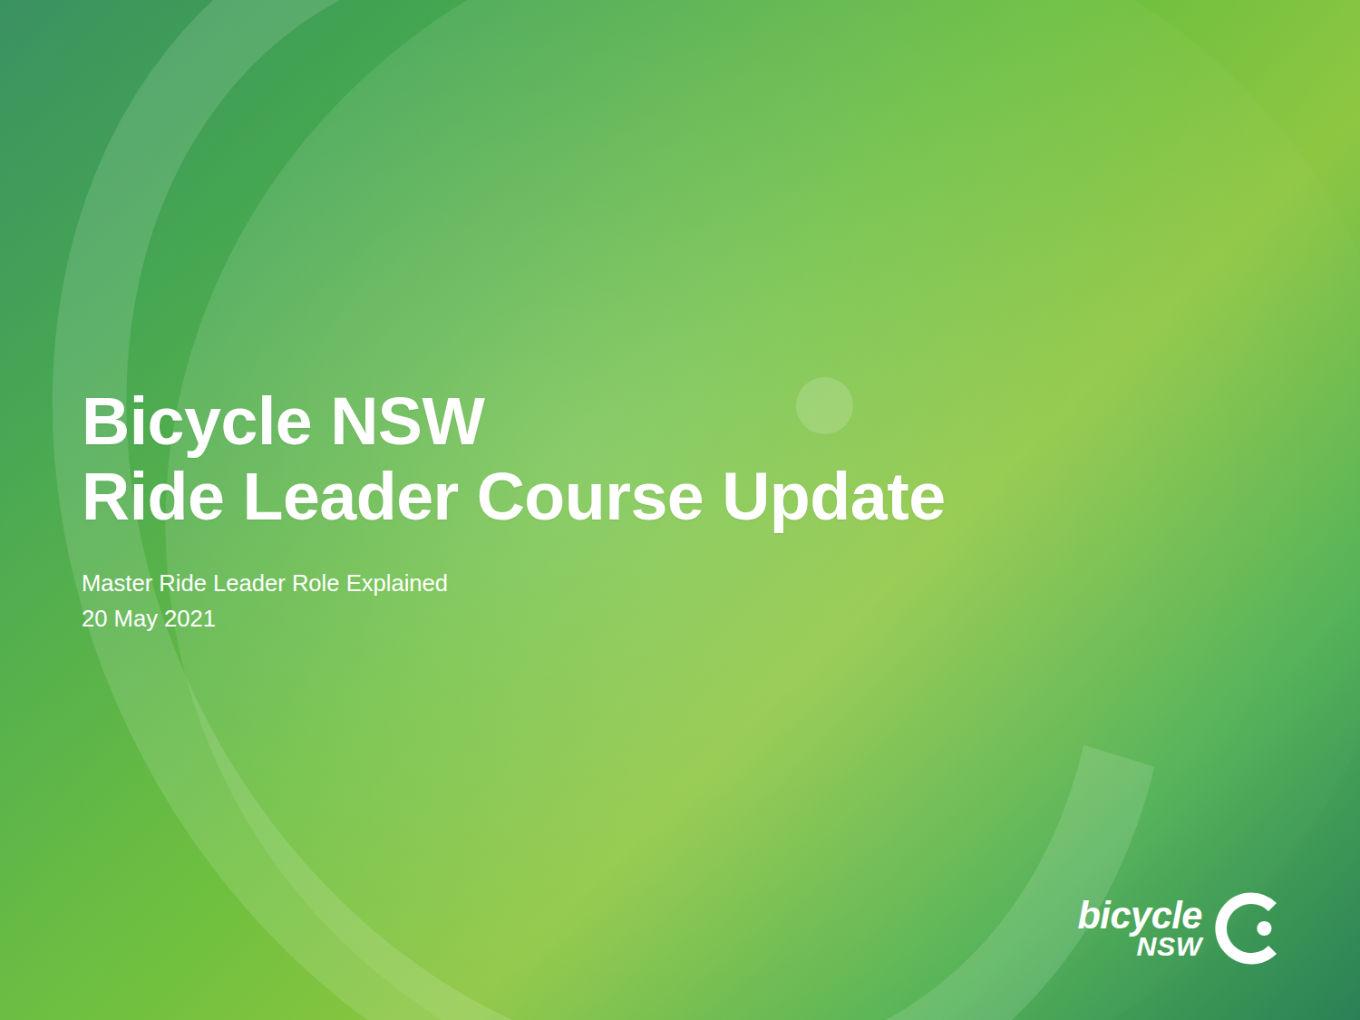Bicycle NSW
Ride Leader Course Update
Master Ride Leader Role Explained
20 May 2021
bicycle NSW